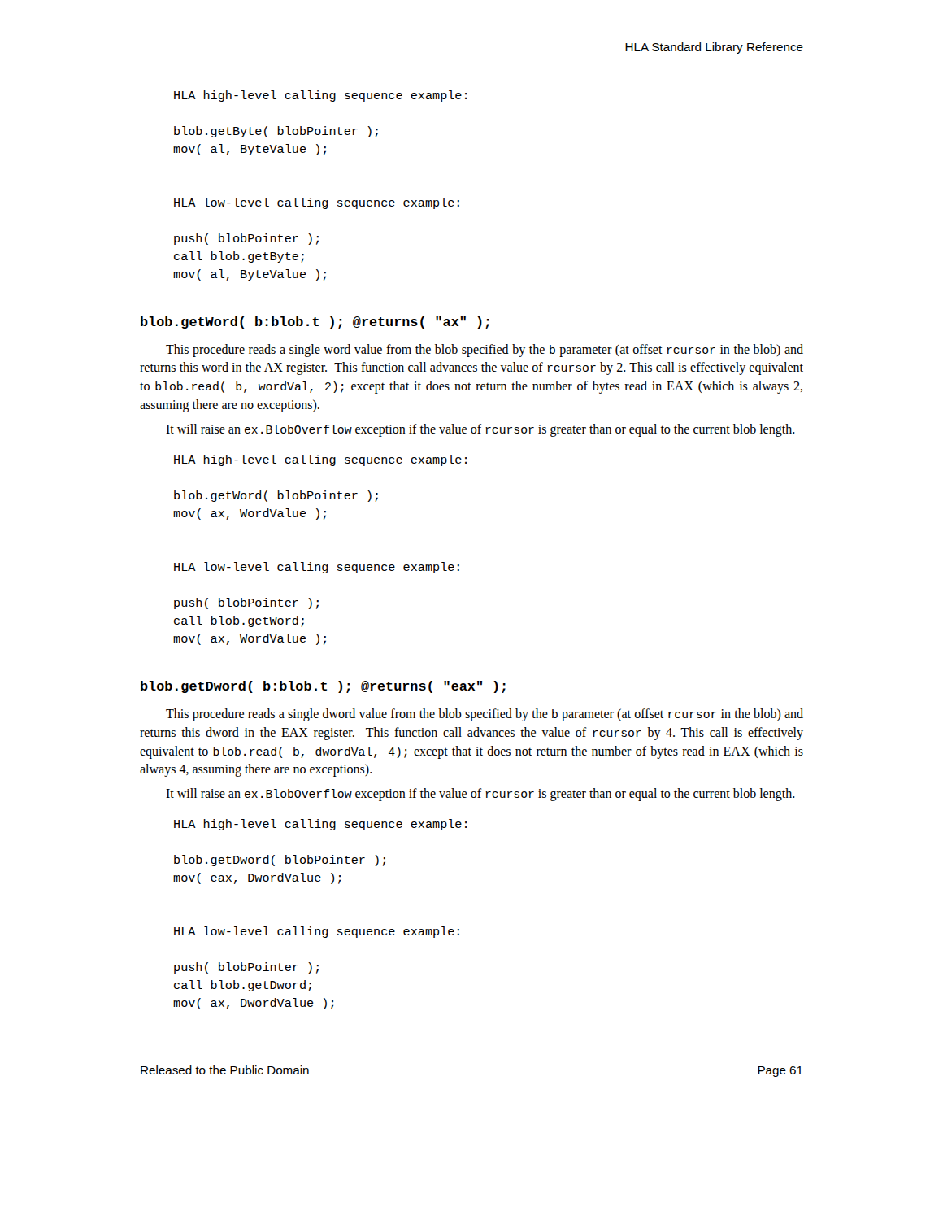HLA Standard Library Reference
  HLA high-level calling sequence example:

  blob.getByte( blobPointer );
  mov( al, ByteValue );


  HLA low-level calling sequence example:

  push( blobPointer );
  call blob.getByte;
  mov( al, ByteValue );
blob.getWord( b:blob.t ); @returns( "ax" );
This procedure reads a single word value from the blob specified by the b parameter (at offset rcursor in the blob) and returns this word in the AX register. This function call advances the value of rcursor by 2. This call is effectively equivalent to blob.read( b, wordVal, 2); except that it does not return the number of bytes read in EAX (which is always 2, assuming there are no exceptions).
It will raise an ex.BlobOverflow exception if the value of rcursor is greater than or equal to the current blob length.
  HLA high-level calling sequence example:

  blob.getWord( blobPointer );
  mov( ax, WordValue );


  HLA low-level calling sequence example:

  push( blobPointer );
  call blob.getWord;
  mov( ax, WordValue );
blob.getDword( b:blob.t ); @returns( "eax" );
This procedure reads a single dword value from the blob specified by the b parameter (at offset rcursor in the blob) and returns this dword in the EAX register. This function call advances the value of rcursor by 4. This call is effectively equivalent to blob.read( b, dwordVal, 4); except that it does not return the number of bytes read in EAX (which is always 4, assuming there are no exceptions).
It will raise an ex.BlobOverflow exception if the value of rcursor is greater than or equal to the current blob length.
  HLA high-level calling sequence example:

  blob.getDword( blobPointer );
  mov( eax, DwordValue );


  HLA low-level calling sequence example:

  push( blobPointer );
  call blob.getDword;
  mov( ax, DwordValue );
Released to the Public Domain Page 61